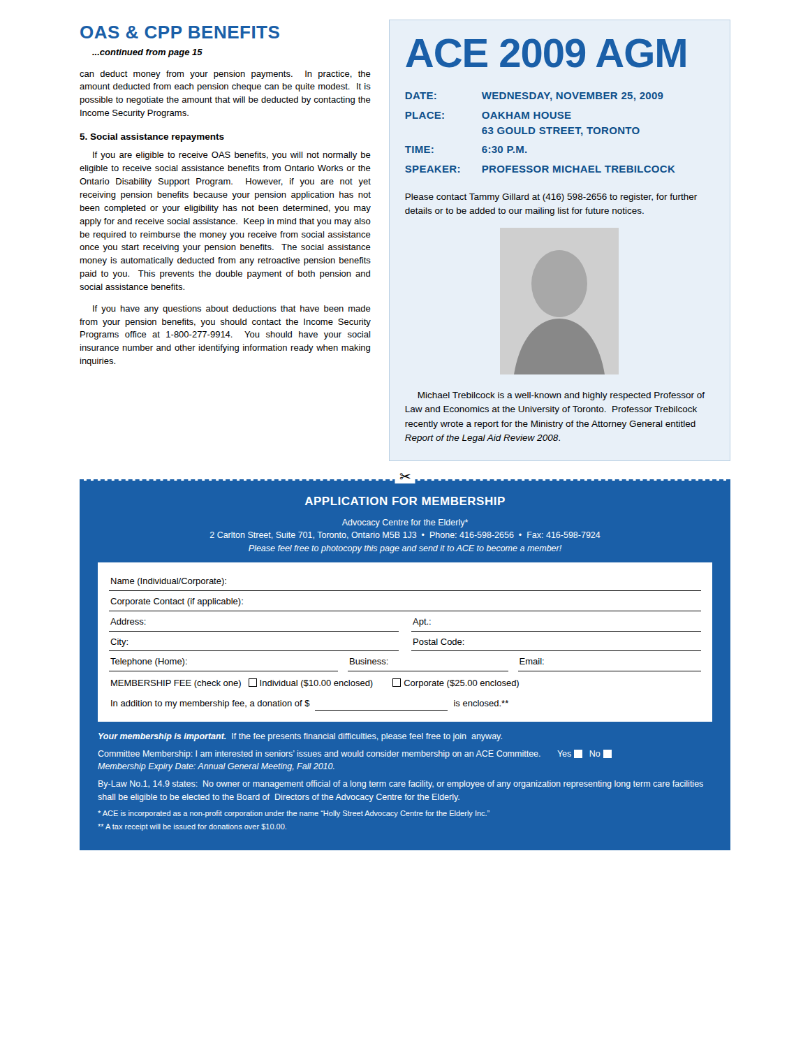OAS & CPP BENEFITS
...continued from page 15
can deduct money from your pension payments. In practice, the amount deducted from each pension cheque can be quite modest. It is possible to negotiate the amount that will be deducted by contacting the Income Security Programs.
5. Social assistance repayments
If you are eligible to receive OAS benefits, you will not normally be eligible to receive social assistance benefits from Ontario Works or the Ontario Disability Support Program. However, if you are not yet receiving pension benefits because your pension application has not been completed or your eligibility has not been determined, you may apply for and receive social assistance. Keep in mind that you may also be required to reimburse the money you receive from social assistance once you start receiving your pension benefits. The social assistance money is automatically deducted from any retroactive pension benefits paid to you. This prevents the double payment of both pension and social assistance benefits.
If you have any questions about deductions that have been made from your pension benefits, you should contact the Income Security Programs office at 1-800-277-9914. You should have your social insurance number and other identifying information ready when making inquiries.
ACE 2009 AGM
| DATE: | WEDNESDAY, NOVEMBER 25, 2009 |
| PLACE: | OAKHAM HOUSE 63 GOULD STREET, TORONTO |
| TIME: | 6:30 P.M. |
| SPEAKER: | PROFESSOR MICHAEL TREBILCOCK |
Please contact Tammy Gillard at (416) 598-2656 to register, for further details or to be added to our mailing list for future notices.
Michael Trebilcock is a well-known and highly respected Professor of Law and Economics at the University of Toronto. Professor Trebilcock recently wrote a report for the Ministry of the Attorney General entitled Report of the Legal Aid Review 2008.
✂
APPLICATION FOR MEMBERSHIP
Advocacy Centre for the Elderly*
2 Carlton Street, Suite 701, Toronto, Ontario M5B 1J3 • Phone: 416-598-2656 • Fax: 416-598-7924
Please feel free to photocopy this page and send it to ACE to become a member!
Name (Individual/Corporate):
Corporate Contact (if applicable):
Address:
Apt.:
City:
Postal Code:
Telephone (Home):
Business:
Email:
MEMBERSHIP FEE (check one) Individual ($10.00 enclosed) Corporate ($25.00 enclosed)
In addition to my membership fee, a donation of $ is enclosed.**
Your membership is important. If the fee presents financial difficulties, please feel free to join anyway.
Committee Membership: I am interested in seniors’ issues and would consider membership on an ACE Committee. Yes No
Membership Expiry Date: Annual General Meeting, Fall 2010.
By-Law No.1, 14.9 states: No owner or management official of a long term care facility, or employee of any organization representing long term care facilities shall be eligible to be elected to the Board of Directors of the Advocacy Centre for the Elderly.
* ACE is incorporated as a non-profit corporation under the name “Holly Street Advocacy Centre for the Elderly Inc.”
** A tax receipt will be issued for donations over $10.00.